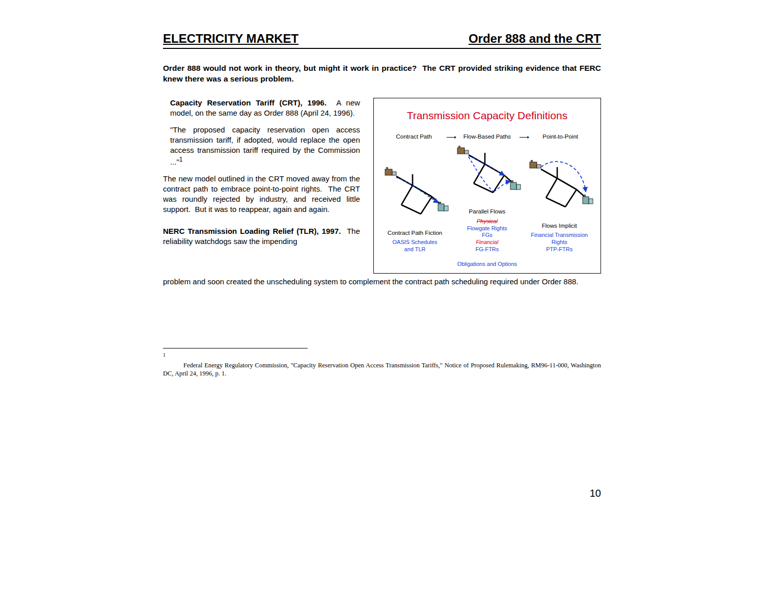ELECTRICITY MARKET Order 888 and the CRT
Order 888 would not work in theory, but might it work in practice? The CRT provided striking evidence that FERC knew there was a serious problem.
Capacity Reservation Tariff (CRT), 1996. A new model, on the same day as Order 888 (April 24, 1996).
"The proposed capacity reservation open access transmission tariff, if adopted, would replace the open access transmission tariff required by the Commission ..."1
The new model outlined in the CRT moved away from the contract path to embrace point-to-point rights. The CRT was roundly rejected by industry, and received little support. But it was to reappear, again and again.
NERC Transmission Loading Relief (TLR), 1997. The reliability watchdogs saw the impending
Transmission Capacity Definitions
Contract Path ⟶ Flow-Based Paths ⟶ Point-to-Point
Contract Path Fiction
OASIS Schedules
and TLR
Parallel Flows
Physical
Flowgate Rights
FGs
Financial
FG-FTRs
Flows Implicit
Financial Transmission
Rights
PTP-FTRs
Obligations and Options
problem and soon created the unscheduling system to complement the contract path scheduling required under Order 888.
1Federal Energy Regulatory Commission, "Capacity Reservation Open Access Transmission Tariffs," Notice of Proposed Rulemaking, RM96-11-000, Washington DC, April 24, 1996, p. 1.
10